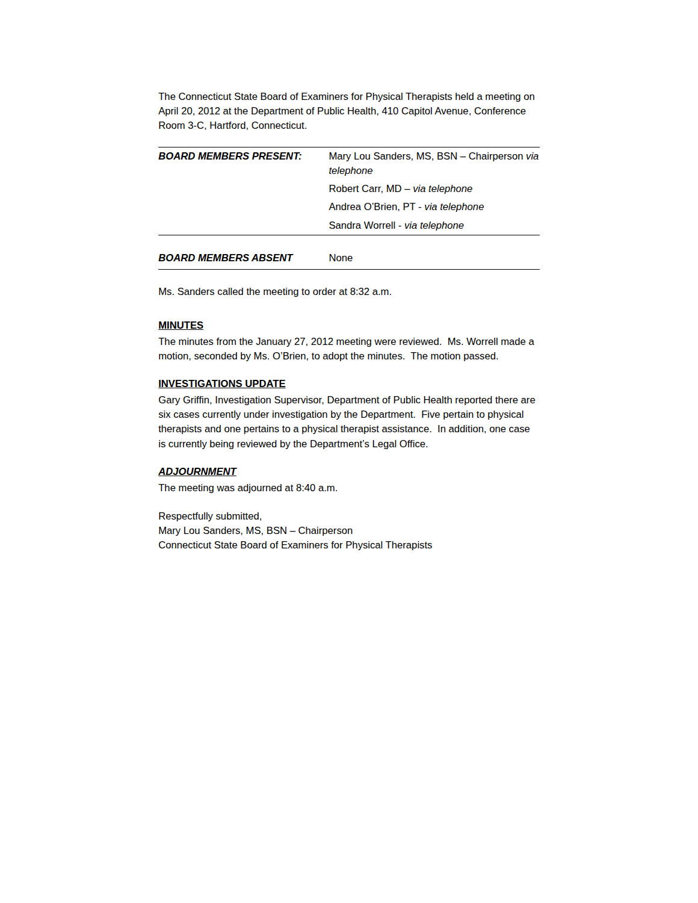The Connecticut State Board of Examiners for Physical Therapists held a meeting on April 20, 2012 at the Department of Public Health, 410 Capitol Avenue, Conference Room 3-C, Hartford, Connecticut.
| BOARD MEMBERS PRESENT: | Mary Lou Sanders, MS, BSN – Chairperson via telephone |
| | Robert Carr, MD – via telephone |
| | Andrea O’Brien, PT - via telephone |
| | Sandra Worrell - via telephone |
| BOARD MEMBERS ABSENT | None |
Ms. Sanders called the meeting to order at 8:32 a.m.
MINUTES
The minutes from the January 27, 2012 meeting were reviewed. Ms. Worrell made a motion, seconded by Ms. O’Brien, to adopt the minutes. The motion passed.
INVESTIGATIONS UPDATE
Gary Griffin, Investigation Supervisor, Department of Public Health reported there are six cases currently under investigation by the Department. Five pertain to physical therapists and one pertains to a physical therapist assistance. In addition, one case is currently being reviewed by the Department’s Legal Office.
ADJOURNMENT
The meeting was adjourned at 8:40 a.m.
Respectfully submitted,
Mary Lou Sanders, MS, BSN – Chairperson
Connecticut State Board of Examiners for Physical Therapists